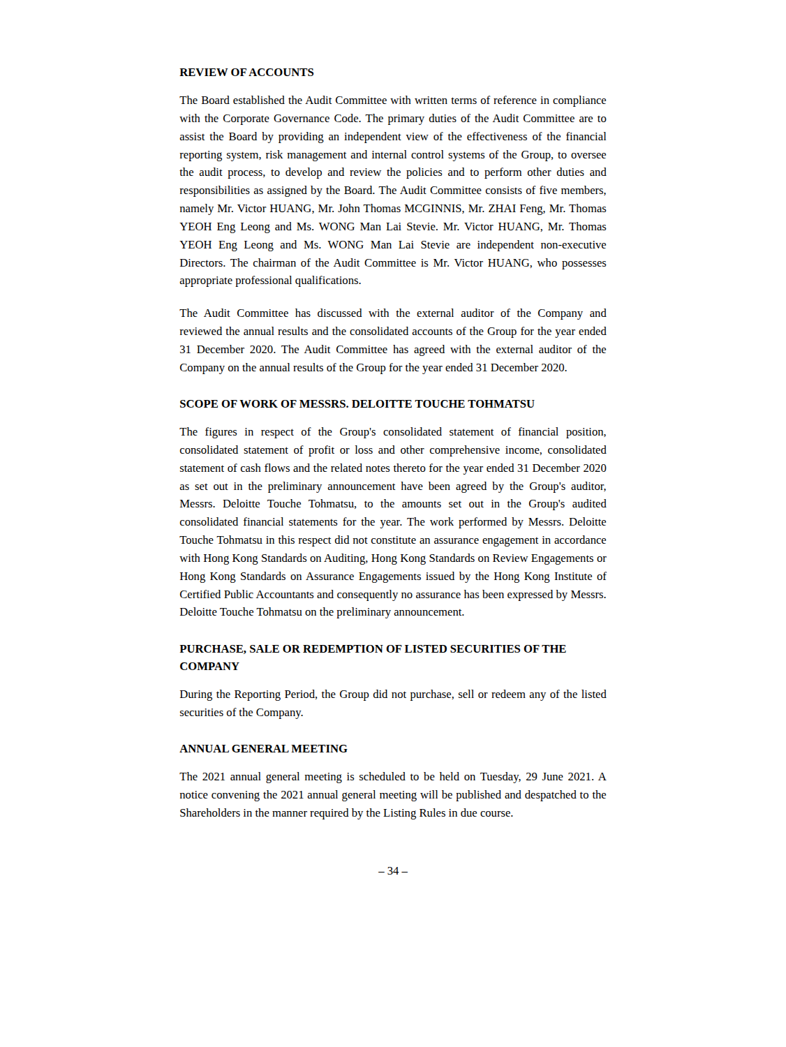REVIEW OF ACCOUNTS
The Board established the Audit Committee with written terms of reference in compliance with the Corporate Governance Code. The primary duties of the Audit Committee are to assist the Board by providing an independent view of the effectiveness of the financial reporting system, risk management and internal control systems of the Group, to oversee the audit process, to develop and review the policies and to perform other duties and responsibilities as assigned by the Board. The Audit Committee consists of five members, namely Mr. Victor HUANG, Mr. John Thomas MCGINNIS, Mr. ZHAI Feng, Mr. Thomas YEOH Eng Leong and Ms. WONG Man Lai Stevie. Mr. Victor HUANG, Mr. Thomas YEOH Eng Leong and Ms. WONG Man Lai Stevie are independent non-executive Directors. The chairman of the Audit Committee is Mr. Victor HUANG, who possesses appropriate professional qualifications.
The Audit Committee has discussed with the external auditor of the Company and reviewed the annual results and the consolidated accounts of the Group for the year ended 31 December 2020. The Audit Committee has agreed with the external auditor of the Company on the annual results of the Group for the year ended 31 December 2020.
SCOPE OF WORK OF MESSRS. DELOITTE TOUCHE TOHMATSU
The figures in respect of the Group's consolidated statement of financial position, consolidated statement of profit or loss and other comprehensive income, consolidated statement of cash flows and the related notes thereto for the year ended 31 December 2020 as set out in the preliminary announcement have been agreed by the Group's auditor, Messrs. Deloitte Touche Tohmatsu, to the amounts set out in the Group's audited consolidated financial statements for the year. The work performed by Messrs. Deloitte Touche Tohmatsu in this respect did not constitute an assurance engagement in accordance with Hong Kong Standards on Auditing, Hong Kong Standards on Review Engagements or Hong Kong Standards on Assurance Engagements issued by the Hong Kong Institute of Certified Public Accountants and consequently no assurance has been expressed by Messrs. Deloitte Touche Tohmatsu on the preliminary announcement.
PURCHASE, SALE OR REDEMPTION OF LISTED SECURITIES OF THE COMPANY
During the Reporting Period, the Group did not purchase, sell or redeem any of the listed securities of the Company.
ANNUAL GENERAL MEETING
The 2021 annual general meeting is scheduled to be held on Tuesday, 29 June 2021. A notice convening the 2021 annual general meeting will be published and despatched to the Shareholders in the manner required by the Listing Rules in due course.
– 34 –